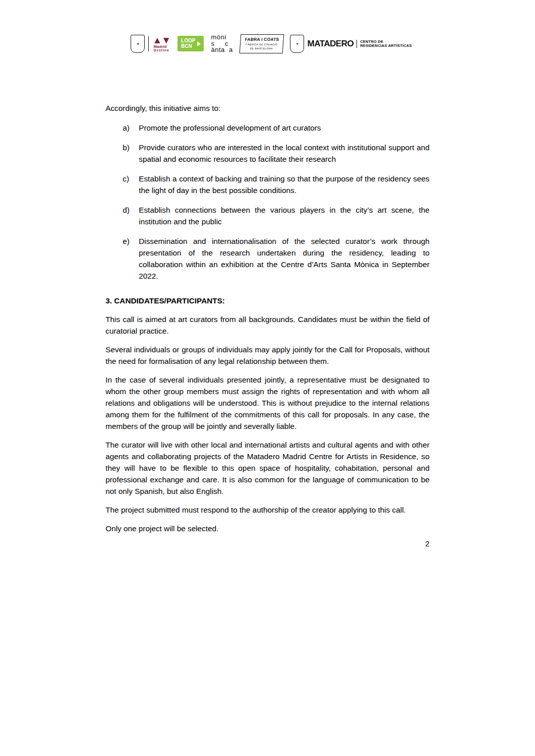★
▲▼
MadridDestino
LOOP
BCN
mòni s c ànta a
FABRA I COATS FÀBRICA DE CREACIÓ
DE BARCELONA
★
MATADERO
CENTRO DE
RESIDENCIAS ARTÍSTICAS
Accordingly, this initiative aims to:
a) Promote the professional development of art curators
b) Provide curators who are interested in the local context with institutional support and spatial and economic resources to facilitate their research
c) Establish a context of backing and training so that the purpose of the residency sees the light of day in the best possible conditions.
d) Establish connections between the various players in the city’s art scene, the institution and the public
e) Dissemination and internationalisation of the selected curator’s work through presentation of the research undertaken during the residency, leading to collaboration within an exhibition at the Centre d’Arts Santa Mònica in September 2022.
3. CANDIDATES/PARTICIPANTS:
This call is aimed at art curators from all backgrounds. Candidates must be within the field of curatorial practice.
Several individuals or groups of individuals may apply jointly for the Call for Proposals, without the need for formalisation of any legal relationship between them.
In the case of several individuals presented jointly, a representative must be designated to whom the other group members must assign the rights of representation and with whom all relations and obligations will be understood. This is without prejudice to the internal relations among them for the fulfilment of the commitments of this call for proposals. In any case, the members of the group will be jointly and severally liable.
The curator will live with other local and international artists and cultural agents and with other agents and collaborating projects of the Matadero Madrid Centre for Artists in Residence, so they will have to be flexible to this open space of hospitality, cohabitation, personal and professional exchange and care. It is also common for the language of communication to be not only Spanish, but also English.
The project submitted must respond to the authorship of the creator applying to this call.
Only one project will be selected.
2